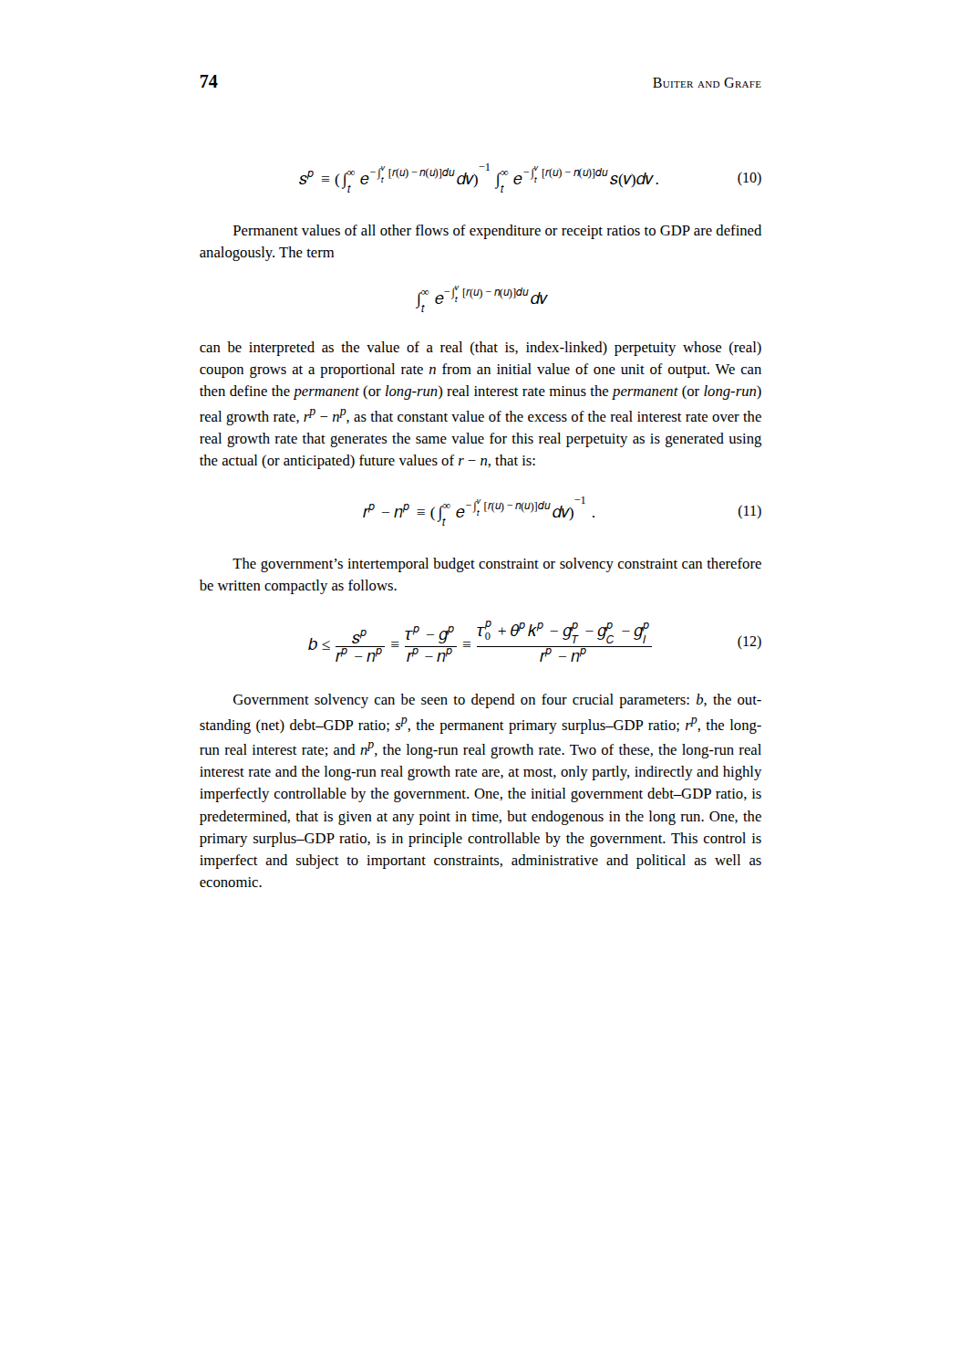74 Buiter and Grafe
sp ≡ ( ∫ t ∞ e − ∫ t v [ r(u) − n(u) ] du dv ) −1 ∫ t ∞ e − ∫ t v [ r(u) − n(u) ] du s(v) dv .
(10)
Permanent values of all other flows of expenditure or receipt ratios to GDP are defined analogously. The term
∫ t ∞ e − ∫ t v [ r(u) − n(u) ] du dv
can be interpreted as the value of a real (that is, index-linked) perpetuity whose (real) coupon grows at a proportional rate n from an initial value of one unit of output. We can then define the permanent (or long-run) real interest rate minus the permanent (or long-run) real growth rate, rp − np, as that constant value of the excess of the real interest rate over the real growth rate that generates the same value for this real perpetuity as is generated using the actual (or anticipated) future values of r − n, that is:
rp − np ≡ ( ∫ t ∞ e − ∫ t v [ r(u) − n(u) ] du dv ) −1 .
(11)
The government’s intertemporal budget constraint or solvency constraint can therefore be written compactly as follows.
b ≤ sp rp − np ≡ τp − gp rp − np ≡ τ0p + θp kp − gTp − gCp − gIp rp − np
(12)
Government solvency can be seen to depend on four crucial parameters: b, the outstanding (net) debt–GDP ratio; sp, the permanent primary surplus–GDP ratio; rp, the long-run real interest rate; and np, the long-run real growth rate. Two of these, the long-run real interest rate and the long-run real growth rate are, at most, only partly, indirectly and highly imperfectly controllable by the government. One, the initial government debt–GDP ratio, is predetermined, that is given at any point in time, but endogenous in the long run. One, the primary surplus–GDP ratio, is in principle controllable by the government. This control is imperfect and subject to important constraints, administrative and political as well as economic.